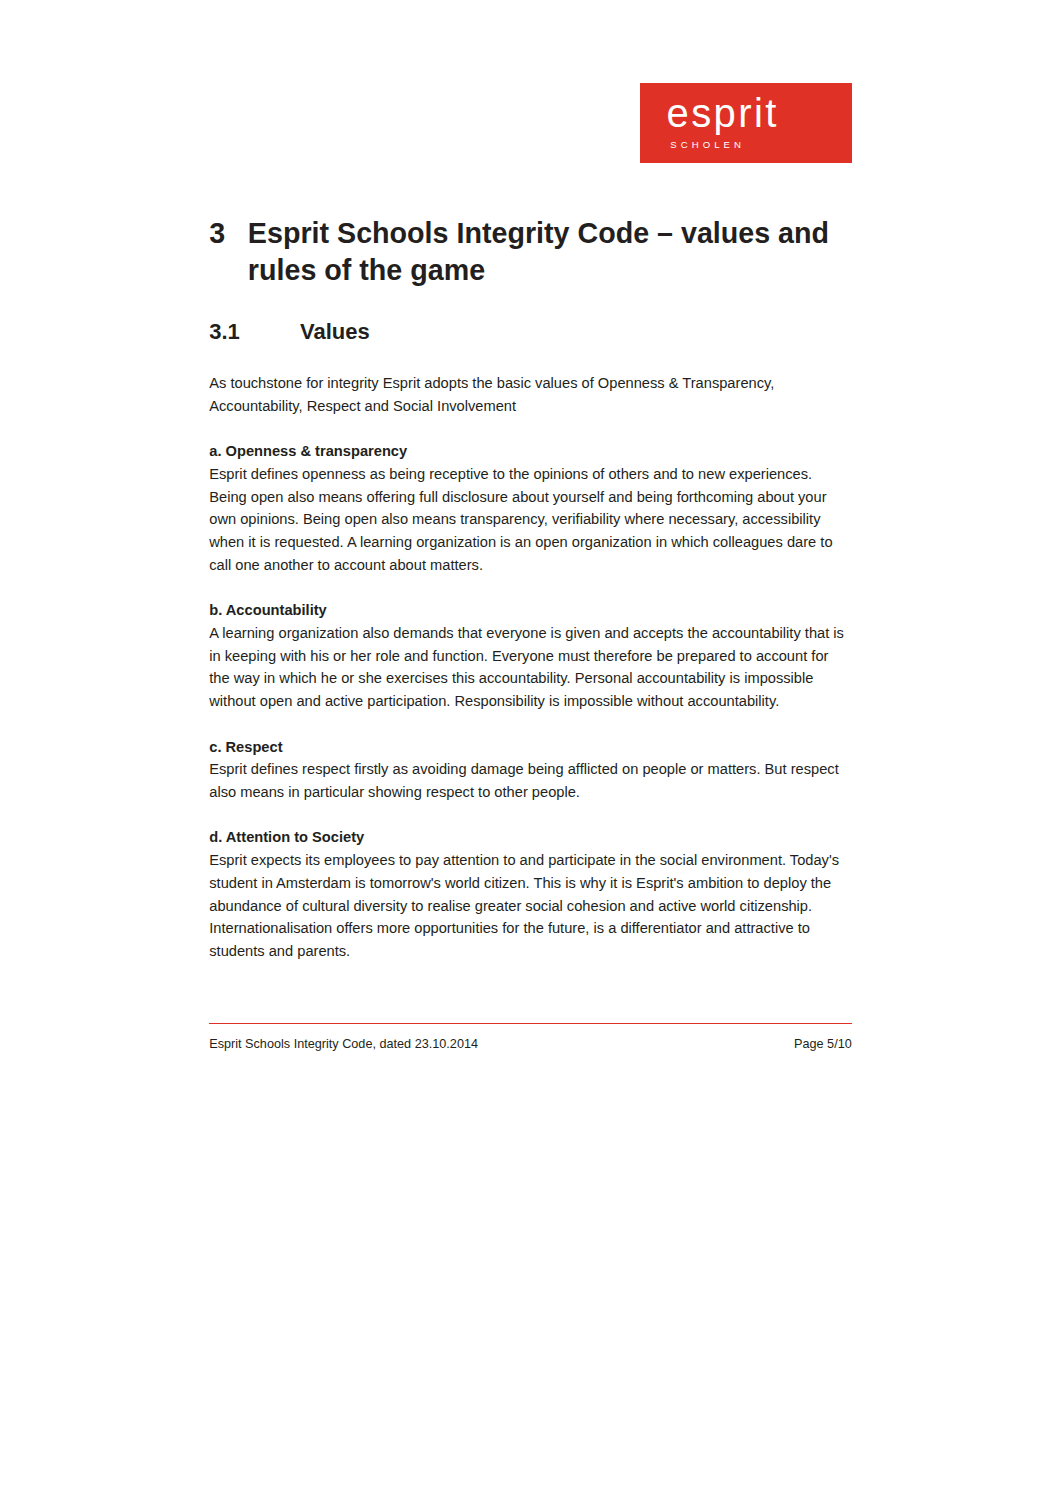esprit SCHOLEN
3 Esprit Schools Integrity Code – values and rules of the game
3.1 Values
As touchstone for integrity Esprit adopts the basic values of Openness & Transparency, Accountability, Respect and Social Involvement
a. Openness & transparency
Esprit defines openness as being receptive to the opinions of others and to new experiences. Being open also means offering full disclosure about yourself and being forthcoming about your own opinions. Being open also means transparency, verifiability where necessary, accessibility when it is requested. A learning organization is an open organization in which colleagues dare to call one another to account about matters.
b. Accountability
A learning organization also demands that everyone is given and accepts the accountability that is in keeping with his or her role and function. Everyone must therefore be prepared to account for the way in which he or she exercises this accountability. Personal accountability is impossible without open and active participation. Responsibility is impossible without accountability.
c. Respect
Esprit defines respect firstly as avoiding damage being afflicted on people or matters. But respect also means in particular showing respect to other people.
d. Attention to Society
Esprit expects its employees to pay attention to and participate in the social environment. Today's student in Amsterdam is tomorrow's world citizen. This is why it is Esprit's ambition to deploy the abundance of cultural diversity to realise greater social cohesion and active world citizenship. Internationalisation offers more opportunities for the future, is a differentiator and attractive to students and parents.
Esprit Schools Integrity Code, dated 23.10.2014 Page 5/10